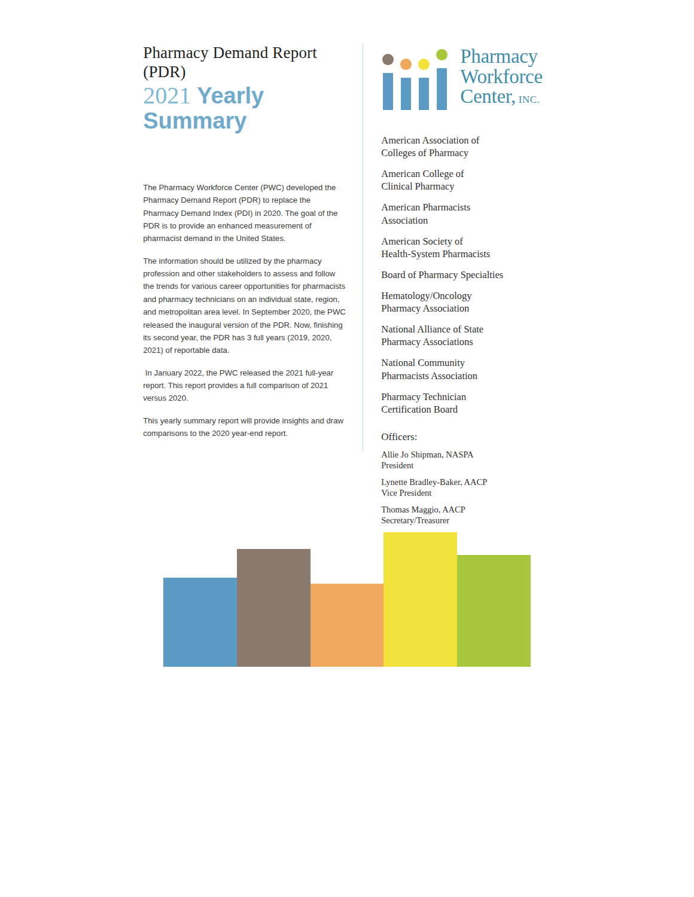Pharmacy Demand Report (PDR)
2021 Yearly Summary
The Pharmacy Workforce Center (PWC) developed the Pharmacy Demand Report (PDR) to replace the Pharmacy Demand Index (PDI) in 2020. The goal of the PDR is to provide an enhanced measurement of pharmacist demand in the United States.
The information should be utilized by the pharmacy profession and other stakeholders to assess and follow the trends for various career opportunities for pharmacists and pharmacy technicians on an individual state, region, and metropolitan area level. In September 2020, the PWC released the inaugural version of the PDR. Now, finishing its second year, the PDR has 3 full years (2019, 2020, 2021) of reportable data.
In January 2022, the PWC released the 2021 full-year report. This report provides a full comparison of 2021 versus 2020.
This yearly summary report will provide insights and draw comparisons to the 2020 year-end report.
Pharmacy Workforce Center, INC.
American Association of
Colleges of Pharmacy
American College of
Clinical Pharmacy
American Pharmacists
Association
American Society of
Health-System Pharmacists
Board of Pharmacy Specialties
Hematology/Oncology
Pharmacy Association
National Alliance of State
Pharmacy Associations
National Community
Pharmacists Association
Pharmacy Technician
Certification Board
Officers:
Allie Jo Shipman, NASPA
President
Lynette Bradley-Baker, AACP
Vice President
Thomas Maggio, AACP
Secretary/Treasurer